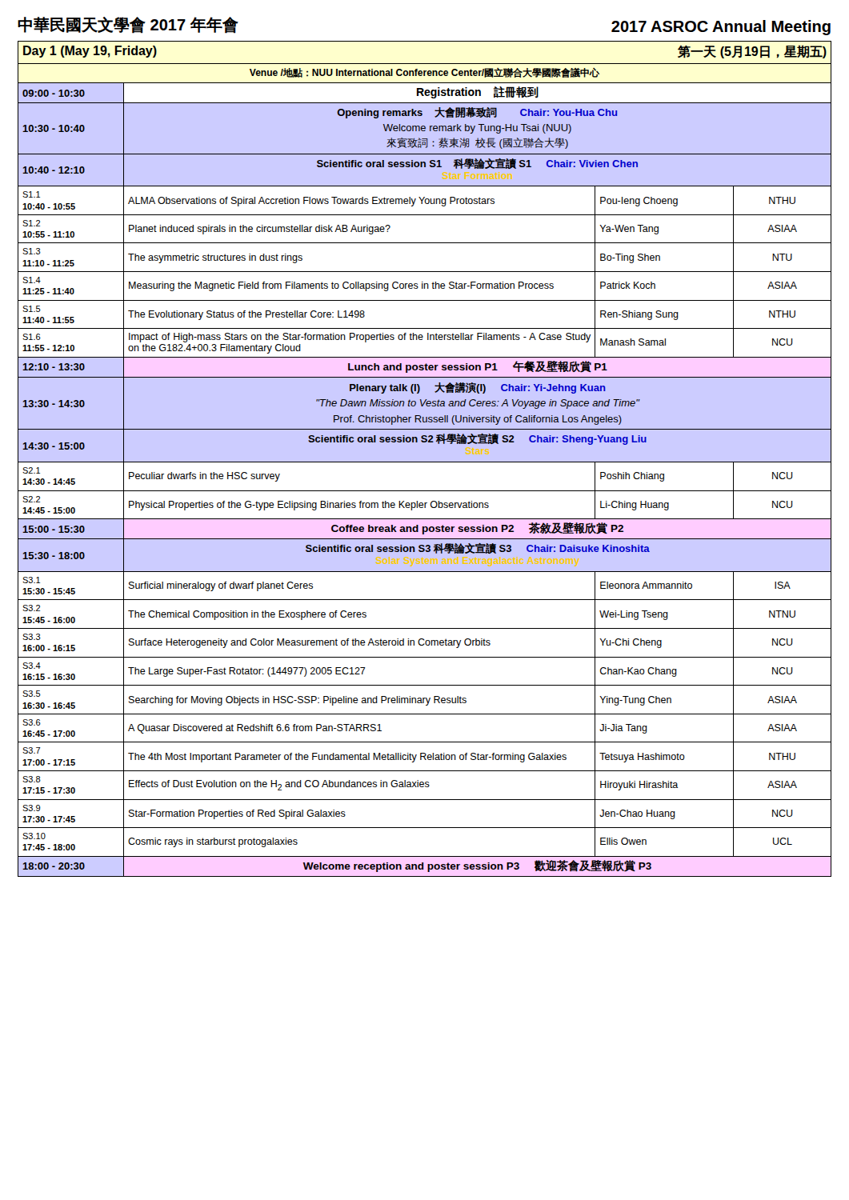中華民國天文學會 2017 年年會
2017 ASROC Annual Meeting
| Day 1 (May 19, Friday) 第一天 (5月19日，星期五) |
| Venue /地點：NUU International Conference Center/國立聯合大學國際會議中心 |
| 09:00 - 10:30 | Registration 註冊報到 |
| 10:30 - 10:40 | Opening remarks 大會開幕致詞 Chair: You-Hua Chu Welcome remark by Tung-Hu Tsai (NUU) 來賓致詞：蔡東湖 校長 (國立聯合大學) |
| 10:40 - 12:10 | Scientific oral session S1 科學論文宣讀 S1 Chair: Vivien Chen Star Formation |
| S1.1 10:40 - 10:55 | ALMA Observations of Spiral Accretion Flows Towards Extremely Young Protostars | Pou-Ieng Choeng | NTHU |
| S1.2 10:55 - 11:10 | Planet induced spirals in the circumstellar disk AB Aurigae? | Ya-Wen Tang | ASIAA |
| S1.3 11:10 - 11:25 | The asymmetric structures in dust rings | Bo-Ting Shen | NTU |
| S1.4 11:25 - 11:40 | Measuring the Magnetic Field from Filaments to Collapsing Cores in the Star-Formation Process | Patrick Koch | ASIAA |
| S1.5 11:40 - 11:55 | The Evolutionary Status of the Prestellar Core: L1498 | Ren-Shiang Sung | NTHU |
| S1.6 11:55 - 12:10 | Impact of High-mass Stars on the Star-formation Properties of the Interstellar Filaments - A Case Study on the G182.4+00.3 Filamentary Cloud | Manash Samal | NCU |
| 12:10 - 13:30 | Lunch and poster session P1 午餐及壁報欣賞 P1 |
| 13:30 - 14:30 | Plenary talk (I) 大會講演(I) Chair: Yi-Jehng Kuan "The Dawn Mission to Vesta and Ceres: A Voyage in Space and Time" Prof. Christopher Russell (University of California Los Angeles) |
| 14:30 - 15:00 | Scientific oral session S2 科學論文宣讀 S2 Chair: Sheng-Yuang Liu Stars |
| S2.1 14:30 - 14:45 | Peculiar dwarfs in the HSC survey | Poshih Chiang | NCU |
| S2.2 14:45 - 15:00 | Physical Properties of the G-type Eclipsing Binaries from the Kepler Observations | Li-Ching Huang | NCU |
| 15:00 - 15:30 | Coffee break and poster session P2 茶敘及壁報欣賞 P2 |
| 15:30 - 18:00 | Scientific oral session S3 科學論文宣讀 S3 Chair: Daisuke Kinoshita Solar System and Extragalactic Astronomy |
| S3.1 15:30 - 15:45 | Surficial mineralogy of dwarf planet Ceres | Eleonora Ammannito | ISA |
| S3.2 15:45 - 16:00 | The Chemical Composition in the Exosphere of Ceres | Wei-Ling Tseng | NTNU |
| S3.3 16:00 - 16:15 | Surface Heterogeneity and Color Measurement of the Asteroid in Cometary Orbits | Yu-Chi Cheng | NCU |
| S3.4 16:15 - 16:30 | The Large Super-Fast Rotator: (144977) 2005 EC127 | Chan-Kao Chang | NCU |
| S3.5 16:30 - 16:45 | Searching for Moving Objects in HSC-SSP: Pipeline and Preliminary Results | Ying-Tung Chen | ASIAA |
| S3.6 16:45 - 17:00 | A Quasar Discovered at Redshift 6.6 from Pan-STARRS1 | Ji-Jia Tang | ASIAA |
| S3.7 17:00 - 17:15 | The 4th Most Important Parameter of the Fundamental Metallicity Relation of Star-forming Galaxies | Tetsuya Hashimoto | NTHU |
| S3.8 17:15 - 17:30 | Effects of Dust Evolution on the H 2 and CO Abundances in Galaxies | Hiroyuki Hirashita | ASIAA |
| S3.9 17:30 - 17:45 | Star-Formation Properties of Red Spiral Galaxies | Jen-Chao Huang | NCU |
| S3.10 17:45 - 18:00 | Cosmic rays in starburst protogalaxies | Ellis Owen | UCL |
| 18:00 - 20:30 | Welcome reception and poster session P3 歡迎茶會及壁報欣賞 P3 |